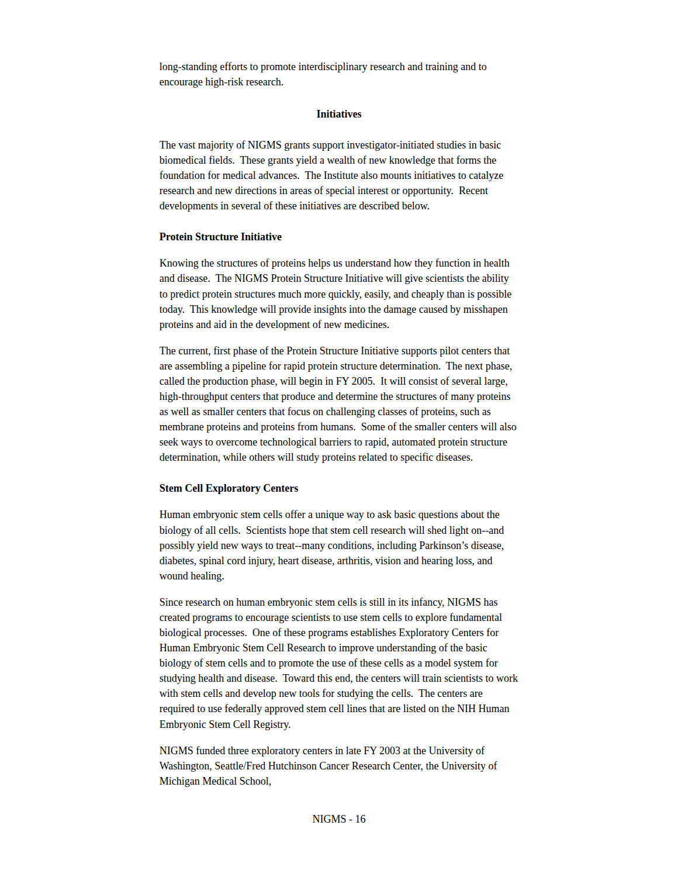long-standing efforts to promote interdisciplinary research and training and to encourage high-risk research.
Initiatives
The vast majority of NIGMS grants support investigator-initiated studies in basic biomedical fields. These grants yield a wealth of new knowledge that forms the foundation for medical advances. The Institute also mounts initiatives to catalyze research and new directions in areas of special interest or opportunity. Recent developments in several of these initiatives are described below.
Protein Structure Initiative
Knowing the structures of proteins helps us understand how they function in health and disease. The NIGMS Protein Structure Initiative will give scientists the ability to predict protein structures much more quickly, easily, and cheaply than is possible today. This knowledge will provide insights into the damage caused by misshapen proteins and aid in the development of new medicines.
The current, first phase of the Protein Structure Initiative supports pilot centers that are assembling a pipeline for rapid protein structure determination. The next phase, called the production phase, will begin in FY 2005. It will consist of several large, high-throughput centers that produce and determine the structures of many proteins as well as smaller centers that focus on challenging classes of proteins, such as membrane proteins and proteins from humans. Some of the smaller centers will also seek ways to overcome technological barriers to rapid, automated protein structure determination, while others will study proteins related to specific diseases.
Stem Cell Exploratory Centers
Human embryonic stem cells offer a unique way to ask basic questions about the biology of all cells. Scientists hope that stem cell research will shed light on--and possibly yield new ways to treat--many conditions, including Parkinson’s disease, diabetes, spinal cord injury, heart disease, arthritis, vision and hearing loss, and wound healing.
Since research on human embryonic stem cells is still in its infancy, NIGMS has created programs to encourage scientists to use stem cells to explore fundamental biological processes. One of these programs establishes Exploratory Centers for Human Embryonic Stem Cell Research to improve understanding of the basic biology of stem cells and to promote the use of these cells as a model system for studying health and disease. Toward this end, the centers will train scientists to work with stem cells and develop new tools for studying the cells. The centers are required to use federally approved stem cell lines that are listed on the NIH Human Embryonic Stem Cell Registry.
NIGMS funded three exploratory centers in late FY 2003 at the University of Washington, Seattle/Fred Hutchinson Cancer Research Center, the University of Michigan Medical School,
NIGMS - 16